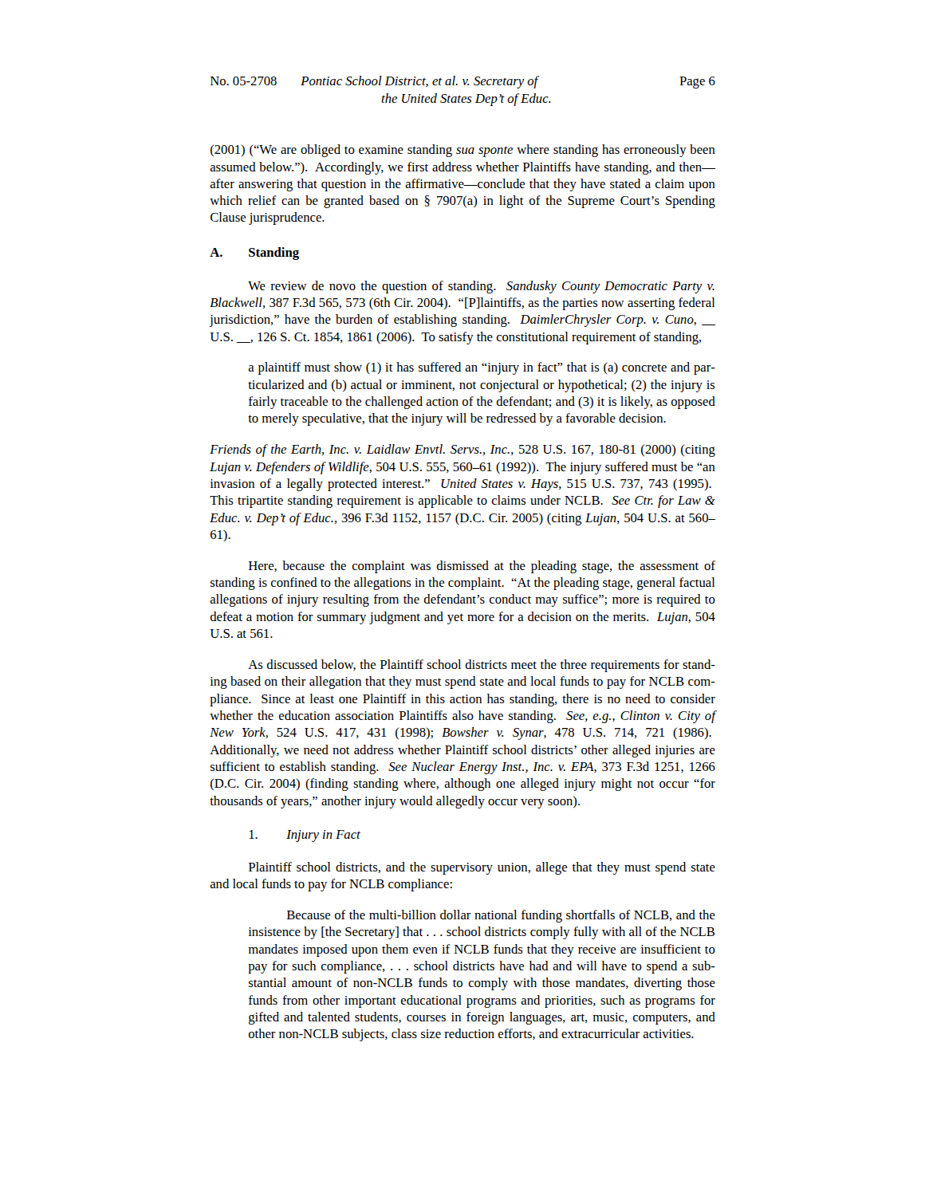| No. 05-2708 | Pontiac School District, et al. v. Secretary of the United States Dep’t of Educ. | Page 6 |
(2001) (“We are obliged to examine standing sua sponte where standing has erroneously been assumed below.”). Accordingly, we first address whether Plaintiffs have standing, and then—after answering that question in the affirmative—conclude that they have stated a claim upon which relief can be granted based on § 7907(a) in light of the Supreme Court’s Spending Clause jurisprudence.
A. Standing
We review de novo the question of standing. Sandusky County Democratic Party v. Blackwell, 387 F.3d 565, 573 (6th Cir. 2004). “[P]laintiffs, as the parties now asserting federal jurisdiction,” have the burden of establishing standing. DaimlerChrysler Corp. v. Cuno, __ U.S. __, 126 S. Ct. 1854, 1861 (2006). To satisfy the constitutional requirement of standing,
a plaintiff must show (1) it has suffered an “injury in fact” that is (a) concrete and particularized and (b) actual or imminent, not conjectural or hypothetical; (2) the injury is fairly traceable to the challenged action of the defendant; and (3) it is likely, as opposed to merely speculative, that the injury will be redressed by a favorable decision.
Friends of the Earth, Inc. v. Laidlaw Envtl. Servs., Inc., 528 U.S. 167, 180-81 (2000) (citing Lujan v. Defenders of Wildlife, 504 U.S. 555, 560–61 (1992)). The injury suffered must be “an invasion of a legally protected interest.” United States v. Hays, 515 U.S. 737, 743 (1995). This tripartite standing requirement is applicable to claims under NCLB. See Ctr. for Law & Educ. v. Dep’t of Educ., 396 F.3d 1152, 1157 (D.C. Cir. 2005) (citing Lujan, 504 U.S. at 560–61).
Here, because the complaint was dismissed at the pleading stage, the assessment of standing is confined to the allegations in the complaint. “At the pleading stage, general factual allegations of injury resulting from the defendant’s conduct may suffice”; more is required to defeat a motion for summary judgment and yet more for a decision on the merits. Lujan, 504 U.S. at 561.
As discussed below, the Plaintiff school districts meet the three requirements for standing based on their allegation that they must spend state and local funds to pay for NCLB compliance. Since at least one Plaintiff in this action has standing, there is no need to consider whether the education association Plaintiffs also have standing. See, e.g., Clinton v. City of New York, 524 U.S. 417, 431 (1998); Bowsher v. Synar, 478 U.S. 714, 721 (1986). Additionally, we need not address whether Plaintiff school districts’ other alleged injuries are sufficient to establish standing. See Nuclear Energy Inst., Inc. v. EPA, 373 F.3d 1251, 1266 (D.C. Cir. 2004) (finding standing where, although one alleged injury might not occur “for thousands of years,” another injury would allegedly occur very soon).
1. Injury in Fact
Plaintiff school districts, and the supervisory union, allege that they must spend state and local funds to pay for NCLB compliance:
Because of the multi-billion dollar national funding shortfalls of NCLB, and the insistence by [the Secretary] that . . . school districts comply fully with all of the NCLB mandates imposed upon them even if NCLB funds that they receive are insufficient to pay for such compliance, . . . school districts have had and will have to spend a substantial amount of non-NCLB funds to comply with those mandates, diverting those funds from other important educational programs and priorities, such as programs for gifted and talented students, courses in foreign languages, art, music, computers, and other non-NCLB subjects, class size reduction efforts, and extracurricular activities.